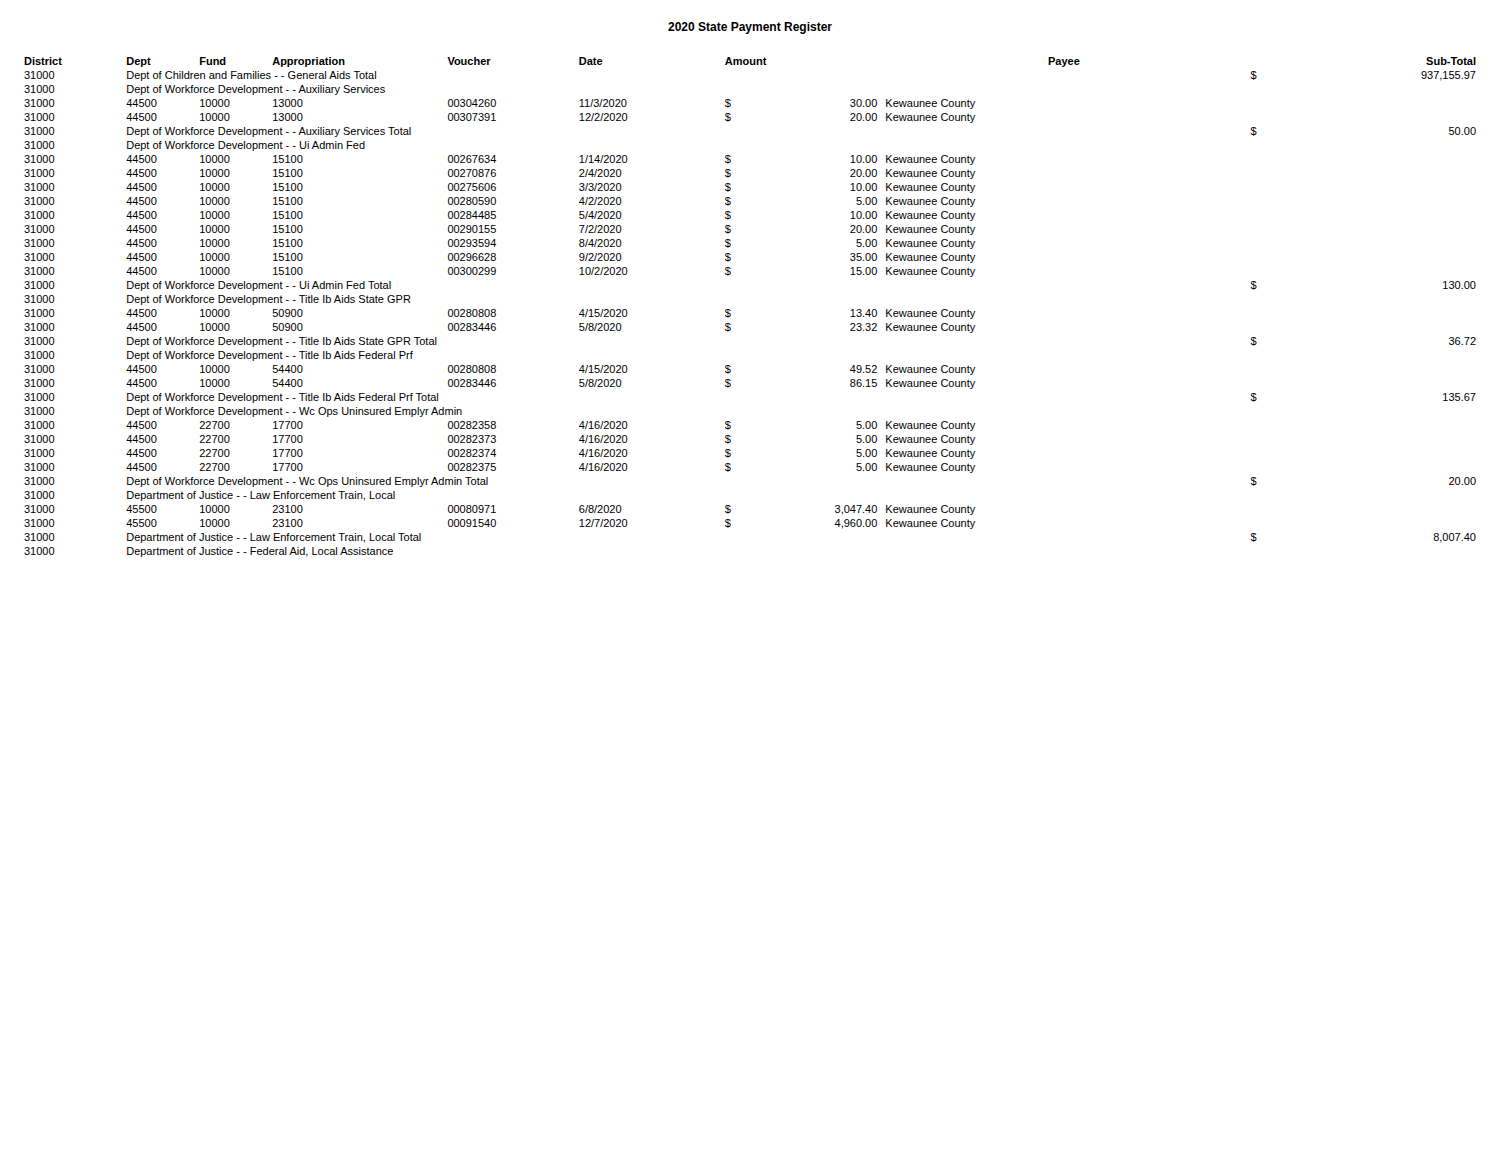2020 State Payment Register
| District | Dept | Fund | Appropriation | Voucher | Date | Amount | Payee | Sub-Total |
| --- | --- | --- | --- | --- | --- | --- | --- | --- |
| 31000 | Dept of Children and Families - - General Aids Total | | $ | 937,155.97 |
| 31000 | Dept of Workforce Development - - Auxiliary Services |
| 31000 | 44500 | 10000 | 13000 | 00304260 | 11/3/2020 | $ | 30.00 | Kewaunee County | | |
| 31000 | 44500 | 10000 | 13000 | 00307391 | 12/2/2020 | $ | 20.00 | Kewaunee County | | |
| 31000 | Dept of Workforce Development - - Auxiliary Services Total | | $ | 50.00 |
| 31000 | Dept of Workforce Development - - Ui Admin Fed |
| 31000 | 44500 | 10000 | 15100 | 00267634 | 1/14/2020 | $ | 10.00 | Kewaunee County | | |
| 31000 | 44500 | 10000 | 15100 | 00270876 | 2/4/2020 | $ | 20.00 | Kewaunee County | | |
| 31000 | 44500 | 10000 | 15100 | 00275606 | 3/3/2020 | $ | 10.00 | Kewaunee County | | |
| 31000 | 44500 | 10000 | 15100 | 00280590 | 4/2/2020 | $ | 5.00 | Kewaunee County | | |
| 31000 | 44500 | 10000 | 15100 | 00284485 | 5/4/2020 | $ | 10.00 | Kewaunee County | | |
| 31000 | 44500 | 10000 | 15100 | 00290155 | 7/2/2020 | $ | 20.00 | Kewaunee County | | |
| 31000 | 44500 | 10000 | 15100 | 00293594 | 8/4/2020 | $ | 5.00 | Kewaunee County | | |
| 31000 | 44500 | 10000 | 15100 | 00296628 | 9/2/2020 | $ | 35.00 | Kewaunee County | | |
| 31000 | 44500 | 10000 | 15100 | 00300299 | 10/2/2020 | $ | 15.00 | Kewaunee County | | |
| 31000 | Dept of Workforce Development - - Ui Admin Fed Total | | $ | 130.00 |
| 31000 | Dept of Workforce Development - - Title Ib Aids State GPR |
| 31000 | 44500 | 10000 | 50900 | 00280808 | 4/15/2020 | $ | 13.40 | Kewaunee County | | |
| 31000 | 44500 | 10000 | 50900 | 00283446 | 5/8/2020 | $ | 23.32 | Kewaunee County | | |
| 31000 | Dept of Workforce Development - - Title Ib Aids State GPR Total | | $ | 36.72 |
| 31000 | Dept of Workforce Development - - Title Ib Aids Federal Prf |
| 31000 | 44500 | 10000 | 54400 | 00280808 | 4/15/2020 | $ | 49.52 | Kewaunee County | | |
| 31000 | 44500 | 10000 | 54400 | 00283446 | 5/8/2020 | $ | 86.15 | Kewaunee County | | |
| 31000 | Dept of Workforce Development - - Title Ib Aids Federal Prf Total | | $ | 135.67 |
| 31000 | Dept of Workforce Development - - Wc Ops Uninsured Emplyr Admin |
| 31000 | 44500 | 22700 | 17700 | 00282358 | 4/16/2020 | $ | 5.00 | Kewaunee County | | |
| 31000 | 44500 | 22700 | 17700 | 00282373 | 4/16/2020 | $ | 5.00 | Kewaunee County | | |
| 31000 | 44500 | 22700 | 17700 | 00282374 | 4/16/2020 | $ | 5.00 | Kewaunee County | | |
| 31000 | 44500 | 22700 | 17700 | 00282375 | 4/16/2020 | $ | 5.00 | Kewaunee County | | |
| 31000 | Dept of Workforce Development - - Wc Ops Uninsured Emplyr Admin Total | | $ | 20.00 |
| 31000 | Department of Justice - - Law Enforcement Train, Local |
| 31000 | 45500 | 10000 | 23100 | 00080971 | 6/8/2020 | $ | 3,047.40 | Kewaunee County | | |
| 31000 | 45500 | 10000 | 23100 | 00091540 | 12/7/2020 | $ | 4,960.00 | Kewaunee County | | |
| 31000 | Department of Justice - - Law Enforcement Train, Local Total | | $ | 8,007.40 |
| 31000 | Department of Justice - - Federal Aid, Local Assistance |